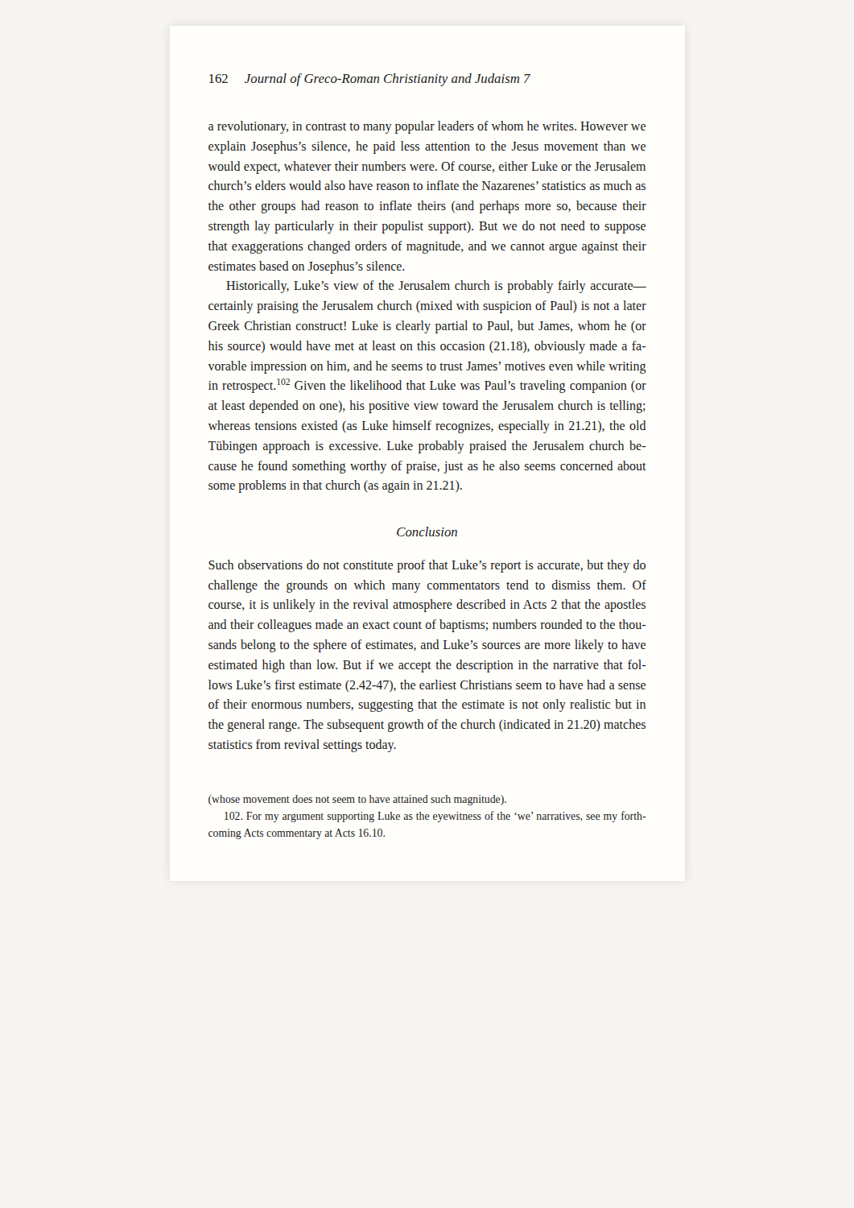162 Journal of Greco-Roman Christianity and Judaism 7
a revolutionary, in contrast to many popular leaders of whom he writes. However we explain Josephus’s silence, he paid less attention to the Jesus movement than we would expect, whatever their numbers were. Of course, either Luke or the Jerusalem church’s elders would also have reason to inflate the Nazarenes’ statistics as much as the other groups had reason to inflate theirs (and perhaps more so, because their strength lay particularly in their populist support). But we do not need to suppose that exaggerations changed orders of magnitude, and we cannot argue against their estimates based on Josephus’s silence.
Historically, Luke’s view of the Jerusalem church is probably fairly accurate—certainly praising the Jerusalem church (mixed with suspicion of Paul) is not a later Greek Christian construct! Luke is clearly partial to Paul, but James, whom he (or his source) would have met at least on this occasion (21.18), obviously made a favorable impression on him, and he seems to trust James’ motives even while writing in retrospect.102 Given the likelihood that Luke was Paul’s traveling companion (or at least depended on one), his positive view toward the Jerusalem church is telling; whereas tensions existed (as Luke himself recognizes, especially in 21.21), the old Tübingen approach is excessive. Luke probably praised the Jerusalem church because he found something worthy of praise, just as he also seems concerned about some problems in that church (as again in 21.21).
Conclusion
Such observations do not constitute proof that Luke’s report is accurate, but they do challenge the grounds on which many commentators tend to dismiss them. Of course, it is unlikely in the revival atmosphere described in Acts 2 that the apostles and their colleagues made an exact count of baptisms; numbers rounded to the thousands belong to the sphere of estimates, and Luke’s sources are more likely to have estimated high than low. But if we accept the description in the narrative that follows Luke’s first estimate (2.42-47), the earliest Christians seem to have had a sense of their enormous numbers, suggesting that the estimate is not only realistic but in the general range. The subsequent growth of the church (indicated in 21.20) matches statistics from revival settings today.
(whose movement does not seem to have attained such magnitude).
102. For my argument supporting Luke as the eyewitness of the ‘we’ narratives, see my forthcoming Acts commentary at Acts 16.10.